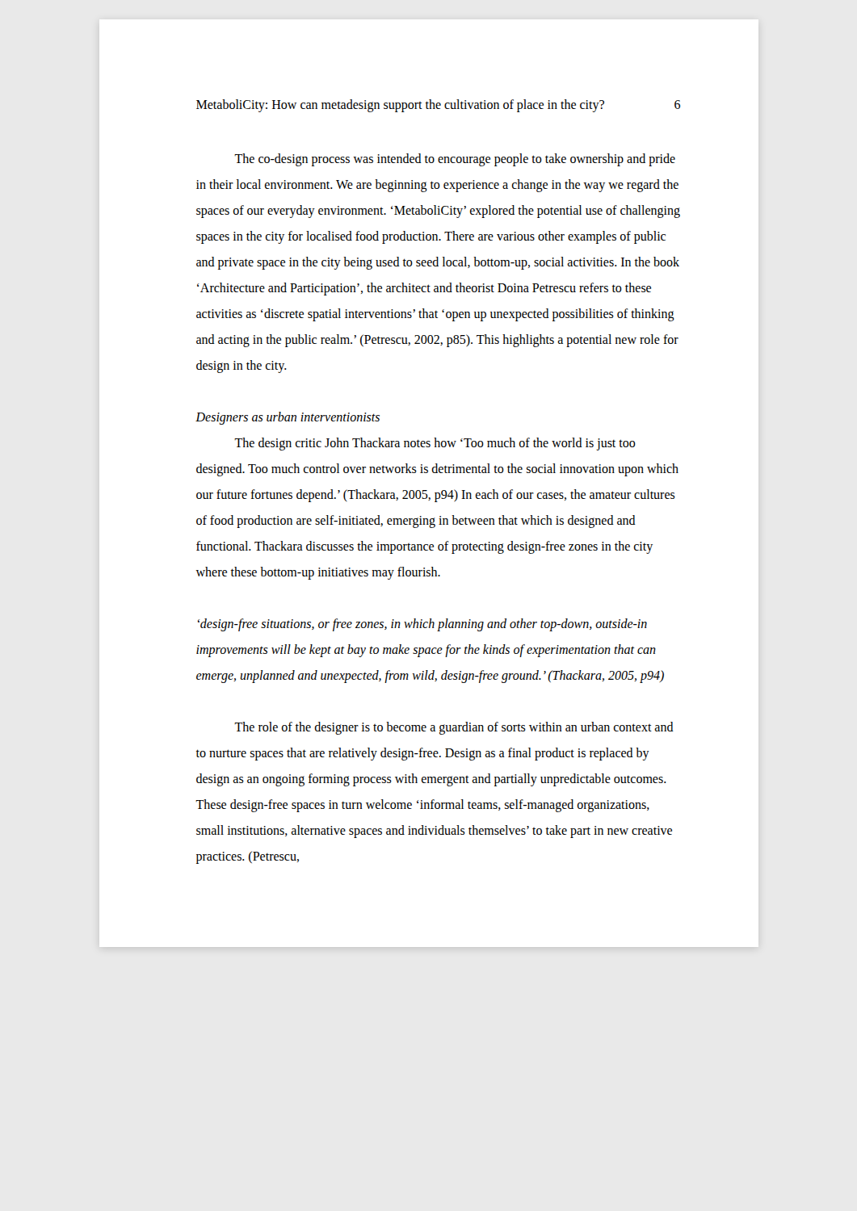MetaboliCity: How can metadesign support the cultivation of place in the city? 6
The co-design process was intended to encourage people to take ownership and pride in their local environment. We are beginning to experience a change in the way we regard the spaces of our everyday environment. ‘MetaboliCity’ explored the potential use of challenging spaces in the city for localised food production. There are various other examples of public and private space in the city being used to seed local, bottom-up, social activities. In the book ‘Architecture and Participation’, the architect and theorist Doina Petrescu refers to these activities as ‘discrete spatial interventions’ that ‘open up unexpected possibilities of thinking and acting in the public realm.’ (Petrescu, 2002, p85). This highlights a potential new role for design in the city.
Designers as urban interventionists
The design critic John Thackara notes how ‘Too much of the world is just too designed. Too much control over networks is detrimental to the social innovation upon which our future fortunes depend.’ (Thackara, 2005, p94) In each of our cases, the amateur cultures of food production are self-initiated, emerging in between that which is designed and functional. Thackara discusses the importance of protecting design-free zones in the city where these bottom-up initiatives may flourish.
‘design-free situations, or free zones, in which planning and other top-down, outside-in improvements will be kept at bay to make space for the kinds of experimentation that can emerge, unplanned and unexpected, from wild, design-free ground.’ (Thackara, 2005, p94)
The role of the designer is to become a guardian of sorts within an urban context and to nurture spaces that are relatively design-free. Design as a final product is replaced by design as an ongoing forming process with emergent and partially unpredictable outcomes. These design-free spaces in turn welcome ‘informal teams, self-managed organizations, small institutions, alternative spaces and individuals themselves’ to take part in new creative practices. (Petrescu,